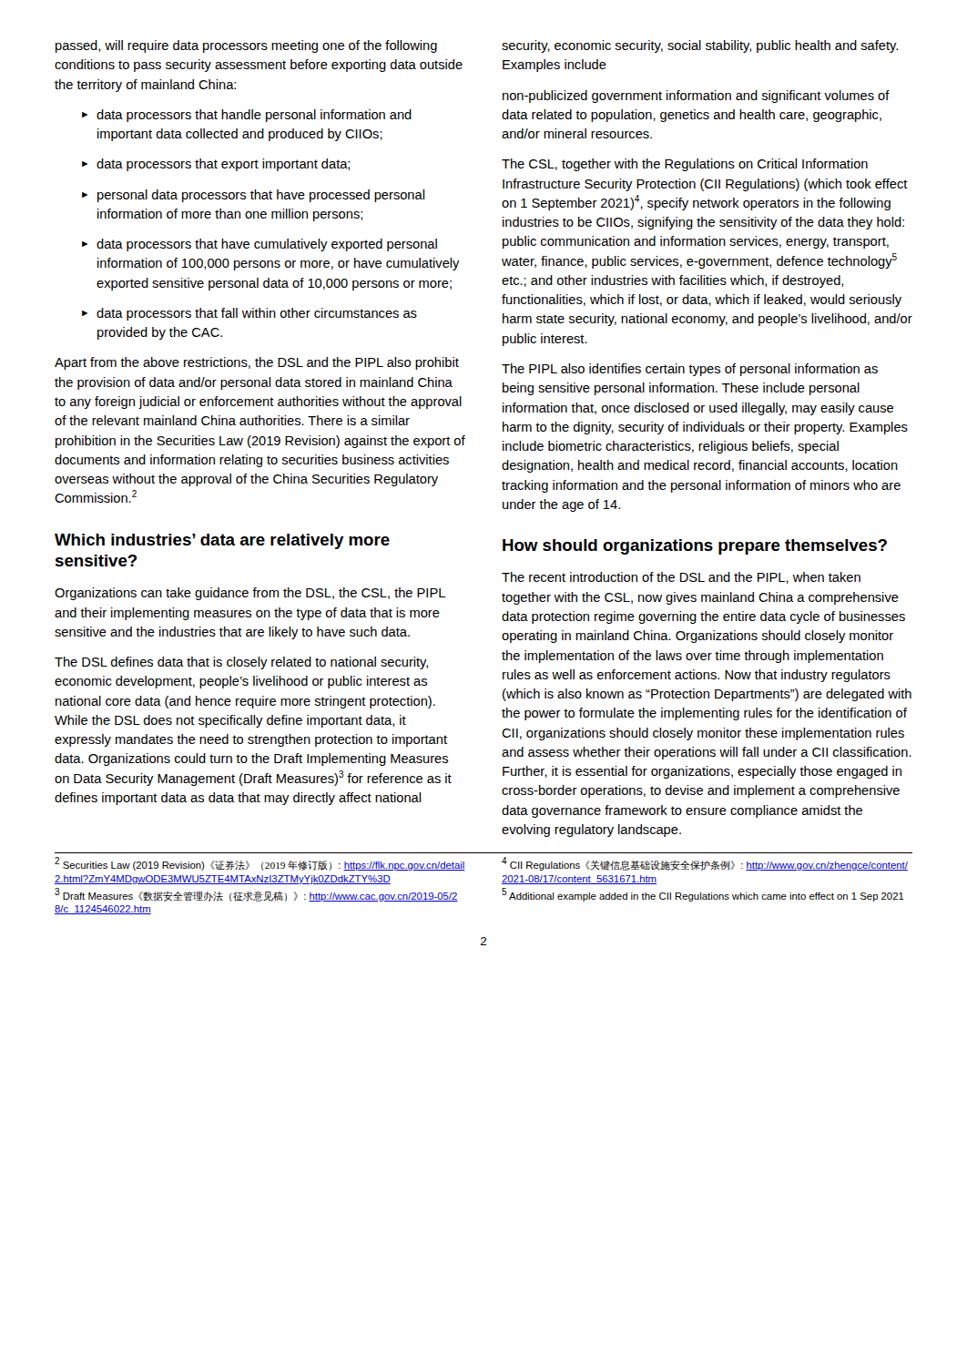passed, will require data processors meeting one of the following conditions to pass security assessment before exporting data outside the territory of mainland China:
data processors that handle personal information and important data collected and produced by CIIOs;
data processors that export important data;
personal data processors that have processed personal information of more than one million persons;
data processors that have cumulatively exported personal information of 100,000 persons or more, or have cumulatively exported sensitive personal data of 10,000 persons or more;
data processors that fall within other circumstances as provided by the CAC.
Apart from the above restrictions, the DSL and the PIPL also prohibit the provision of data and/or personal data stored in mainland China to any foreign judicial or enforcement authorities without the approval of the relevant mainland China authorities. There is a similar prohibition in the Securities Law (2019 Revision) against the export of documents and information relating to securities business activities overseas without the approval of the China Securities Regulatory Commission.2
Which industries’ data are relatively more sensitive?
Organizations can take guidance from the DSL, the CSL, the PIPL and their implementing measures on the type of data that is more sensitive and the industries that are likely to have such data.
The DSL defines data that is closely related to national security, economic development, people’s livelihood or public interest as national core data (and hence require more stringent protection). While the DSL does not specifically define important data, it expressly mandates the need to strengthen protection to important data. Organizations could turn to the Draft Implementing Measures on Data Security Management (Draft Measures)3 for reference as it defines important data as data that may directly affect national security, economic security, social stability, public health and safety. Examples include
non-publicized government information and significant volumes of data related to population, genetics and health care, geographic, and/or mineral resources.
The CSL, together with the Regulations on Critical Information Infrastructure Security Protection (CII Regulations) (which took effect on 1 September 2021)4, specify network operators in the following industries to be CIIOs, signifying the sensitivity of the data they hold: public communication and information services, energy, transport, water, finance, public services, e-government, defence technology5 etc.; and other industries with facilities which, if destroyed, functionalities, which if lost, or data, which if leaked, would seriously harm state security, national economy, and people’s livelihood, and/or public interest.
The PIPL also identifies certain types of personal information as being sensitive personal information. These include personal information that, once disclosed or used illegally, may easily cause harm to the dignity, security of individuals or their property. Examples include biometric characteristics, religious beliefs, special designation, health and medical record, financial accounts, location tracking information and the personal information of minors who are under the age of 14.
How should organizations prepare themselves?
The recent introduction of the DSL and the PIPL, when taken together with the CSL, now gives mainland China a comprehensive data protection regime governing the entire data cycle of businesses operating in mainland China. Organizations should closely monitor the implementation of the laws over time through implementation rules as well as enforcement actions. Now that industry regulators (which is also known as “Protection Departments”) are delegated with the power to formulate the implementing rules for the identification of CII, organizations should closely monitor these implementation rules and assess whether their operations will fall under a CII classification. Further, it is essential for organizations, especially those engaged in cross-border operations, to devise and implement a comprehensive data governance framework to ensure compliance amidst the evolving regulatory landscape.
2 Securities Law (2019 Revision)《证券法》（2019 年修订版）: https://flk.npc.gov.cn/detail2.html?ZmY4MDgwODE3MWU5ZTE4MTAxNzI3ZTMyYjk0ZDdkZTY%3D
3 Draft Measures《数据安全管理办法（征求意见稿）》: http://www.cac.gov.cn/2019-05/28/c_1124546022.htm
4 CII Regulations《关键信息基础设施安全保护条例》: http://www.gov.cn/zhengce/content/2021-08/17/content_5631671.htm
5 Additional example added in the CII Regulations which came into effect on 1 Sep 2021
2